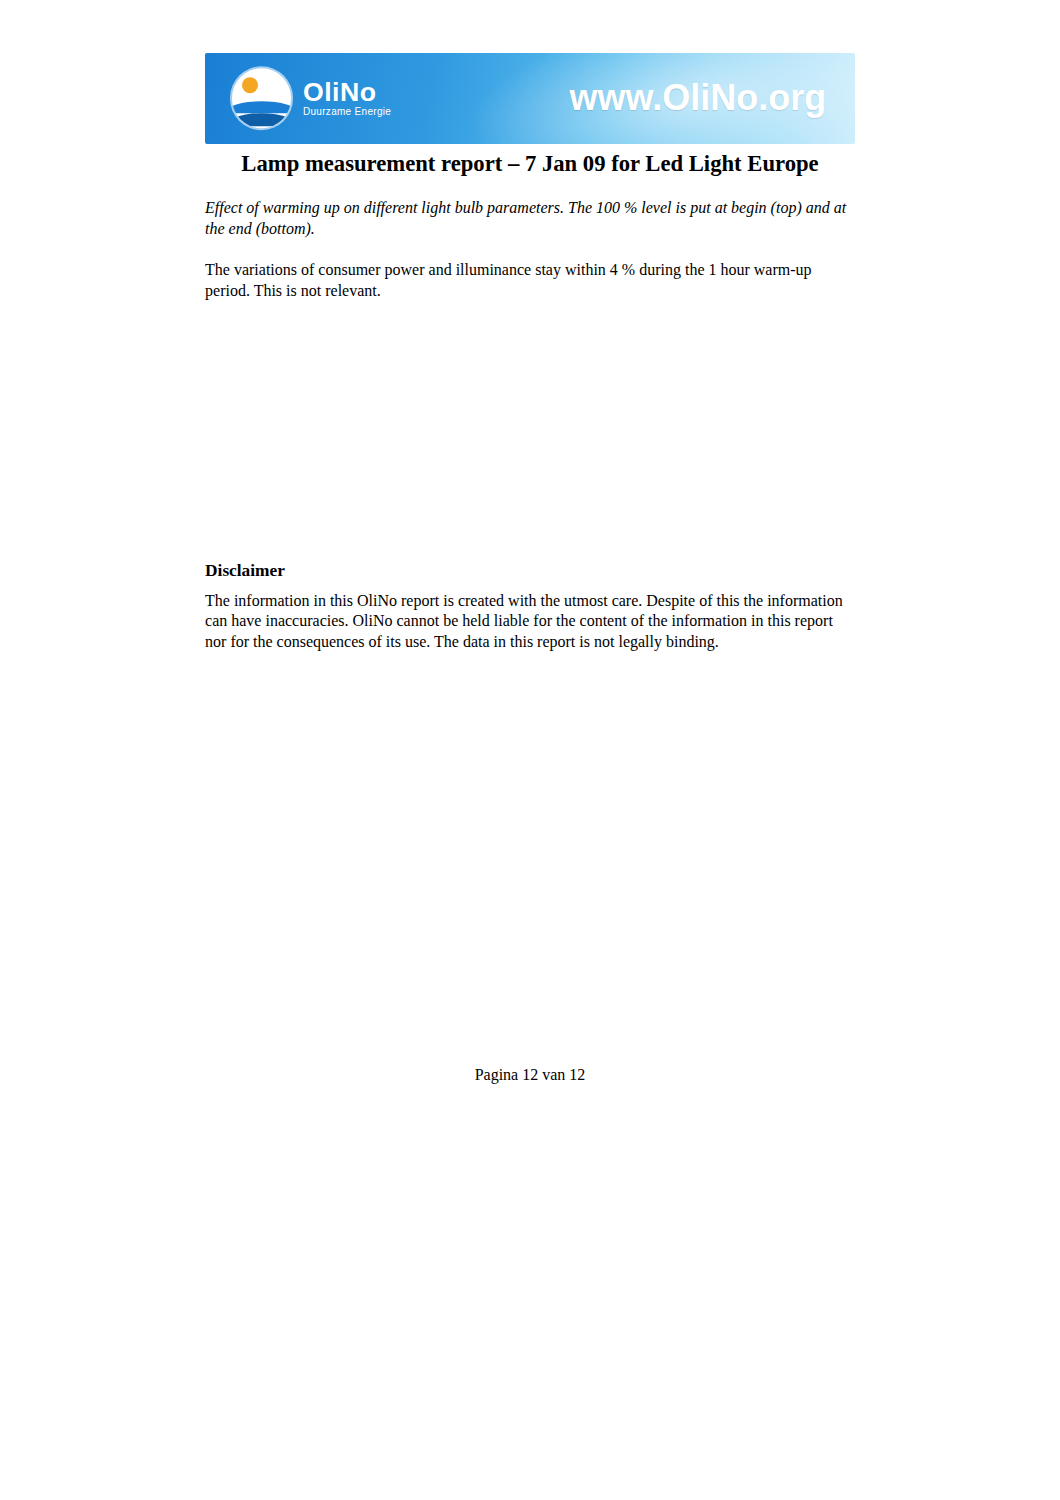OliNo
Duurzame Energie
www.OliNo.org
Lamp measurement report – 7 Jan 09 for Led Light Europe
Effect of warming up on different light bulb parameters. The 100 % level is put at begin (top) and at the end (bottom).
The variations of consumer power and illuminance stay within 4 % during the 1 hour warm-up period. This is not relevant.
Disclaimer
The information in this OliNo report is created with the utmost care. Despite of this the information can have inaccuracies. OliNo cannot be held liable for the content of the information in this report nor for the consequences of its use. The data in this report is not legally binding.
Pagina 12 van 12